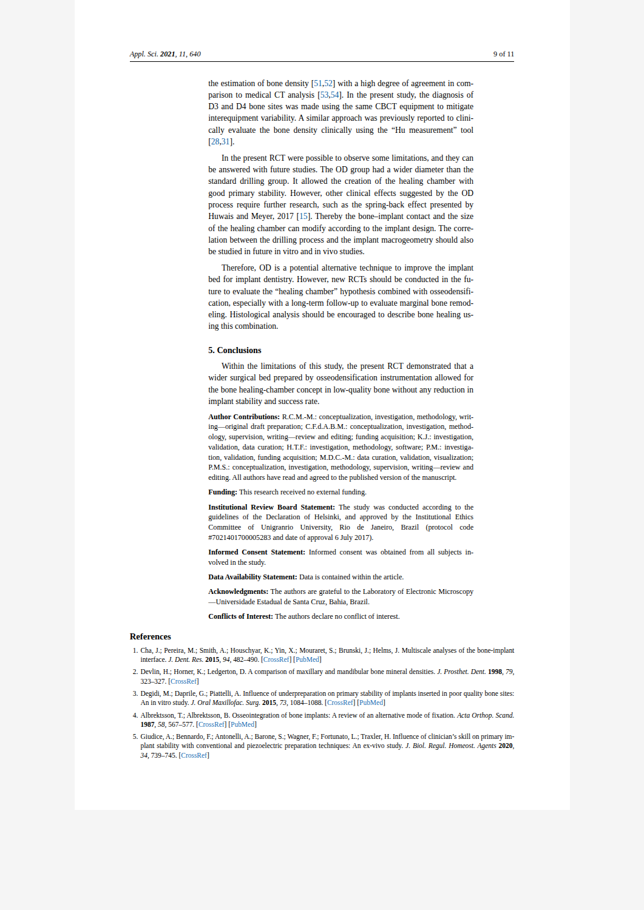Appl. Sci. 2021, 11, 640 9 of 11
the estimation of bone density [51,52] with a high degree of agreement in comparison to medical CT analysis [53,54]. In the present study, the diagnosis of D3 and D4 bone sites was made using the same CBCT equipment to mitigate interequipment variability. A similar approach was previously reported to clinically evaluate the bone density clinically using the “Hu measurement” tool [28,31].
In the present RCT were possible to observe some limitations, and they can be answered with future studies. The OD group had a wider diameter than the standard drilling group. It allowed the creation of the healing chamber with good primary stability. However, other clinical effects suggested by the OD process require further research, such as the spring-back effect presented by Huwais and Meyer, 2017 [15]. Thereby the bone–implant contact and the size of the healing chamber can modify according to the implant design. The correlation between the drilling process and the implant macrogeometry should also be studied in future in vitro and in vivo studies.
Therefore, OD is a potential alternative technique to improve the implant bed for implant dentistry. However, new RCTs should be conducted in the future to evaluate the “healing chamber” hypothesis combined with osseodensification, especially with a long-term follow-up to evaluate marginal bone remodeling. Histological analysis should be encouraged to describe bone healing using this combination.
5. Conclusions
Within the limitations of this study, the present RCT demonstrated that a wider surgical bed prepared by osseodensification instrumentation allowed for the bone healing-chamber concept in low-quality bone without any reduction in implant stability and success rate.
Author Contributions: R.C.M.-M.: conceptualization, investigation, methodology, writing—original draft preparation; C.F.d.A.B.M.: conceptualization, investigation, methodology, supervision, writing—review and editing; funding acquisition; K.J.: investigation, validation, data curation; H.T.F.: investigation, methodology, software; P.M.: investigation, validation, funding acquisition; M.D.C.-M.: data curation, validation, visualization; P.M.S.: conceptualization, investigation, methodology, supervision, writing—review and editing. All authors have read and agreed to the published version of the manuscript.
Funding: This research received no external funding.
Institutional Review Board Statement: The study was conducted according to the guidelines of the Declaration of Helsinki, and approved by the Institutional Ethics Committee of Unigranrio University, Rio de Janeiro, Brazil (protocol code #7021401700005283 and date of approval 6 July 2017).
Informed Consent Statement: Informed consent was obtained from all subjects involved in the study.
Data Availability Statement: Data is contained within the article.
Acknowledgments: The authors are grateful to the Laboratory of Electronic Microscopy—Universidade Estadual de Santa Cruz, Bahia, Brazil.
Conflicts of Interest: The authors declare no conflict of interest.
References
Cha, J.; Pereira, M.; Smith, A.; Houschyar, K.; Yin, X.; Mouraret, S.; Brunski, J.; Helms, J. Multiscale analyses of the bone-implant interface. J. Dent. Res. 2015, 94, 482–490. [CrossRef] [PubMed]
Devlin, H.; Horner, K.; Ledgerton, D. A comparison of maxillary and mandibular bone mineral densities. J. Prosthet. Dent. 1998, 79, 323–327. [CrossRef]
Degidi, M.; Daprile, G.; Piattelli, A. Influence of underpreparation on primary stability of implants inserted in poor quality bone sites: An in vitro study. J. Oral Maxillofac. Surg. 2015, 73, 1084–1088. [CrossRef] [PubMed]
Albrektsson, T.; Albrektsson, B. Osseointegration of bone implants: A review of an alternative mode of fixation. Acta Orthop. Scand. 1987, 58, 567–577. [CrossRef] [PubMed]
Giudice, A.; Bennardo, F.; Antonelli, A.; Barone, S.; Wagner, F.; Fortunato, L.; Traxler, H. Influence of clinician’s skill on primary implant stability with conventional and piezoelectric preparation techniques: An ex-vivo study. J. Biol. Regul. Homeost. Agents 2020, 34, 739–745. [CrossRef]